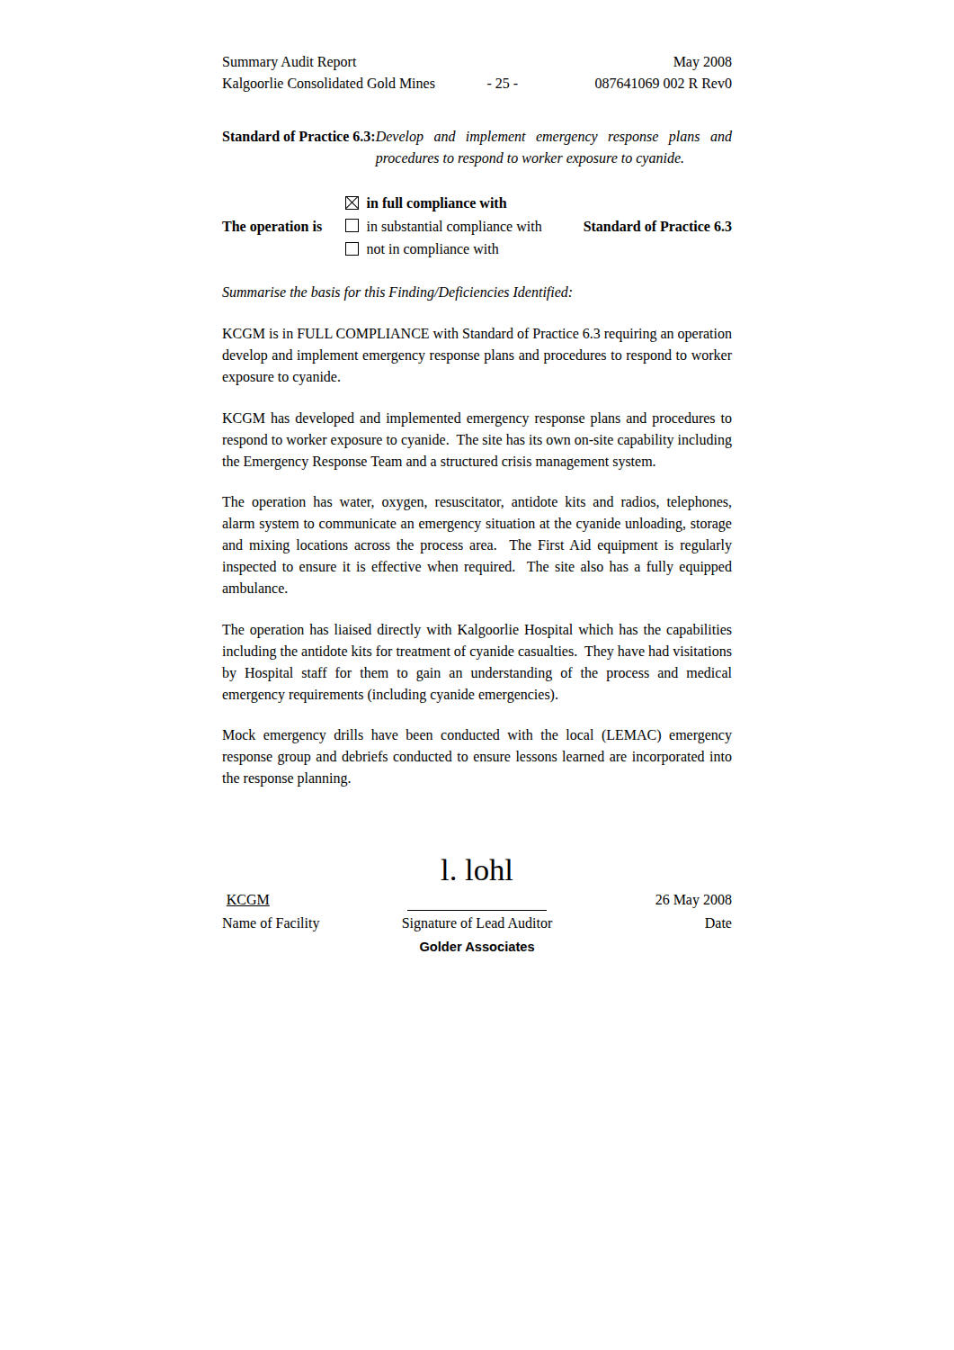| Summary Audit Report | | May 2008 |
| Kalgoorlie Consolidated Gold Mines | - 25 - | 087641069 002 R Rev0 |
| Standard of Practice 6.3: | Develop and implement emergency response plans and procedures to respond to worker exposure to cyanide. |
| | in full compliance with | |
| The operation is | in substantial compliance with | Standard of Practice 6.3 |
| | not in compliance with | |
Summarise the basis for this Finding/Deficiencies Identified:
KCGM is in FULL COMPLIANCE with Standard of Practice 6.3 requiring an operation develop and implement emergency response plans and procedures to respond to worker exposure to cyanide.
KCGM has developed and implemented emergency response plans and procedures to respond to worker exposure to cyanide. The site has its own on-site capability including the Emergency Response Team and a structured crisis management system.
The operation has water, oxygen, resuscitator, antidote kits and radios, telephones, alarm system to communicate an emergency situation at the cyanide unloading, storage and mixing locations across the process area. The First Aid equipment is regularly inspected to ensure it is effective when required. The site also has a fully equipped ambulance.
The operation has liaised directly with Kalgoorlie Hospital which has the capabilities including the antidote kits for treatment of cyanide casualties. They have had visitations by Hospital staff for them to gain an understanding of the process and medical emergency requirements (including cyanide emergencies).
Mock emergency drills have been conducted with the local (LEMAC) emergency response group and debriefs conducted to ensure lessons learned are incorporated into the response planning.
| | l. lohl | |
| KCGM | | 26 May 2008 |
| Name of Facility | Signature of Lead Auditor | Date |
Golder Associates